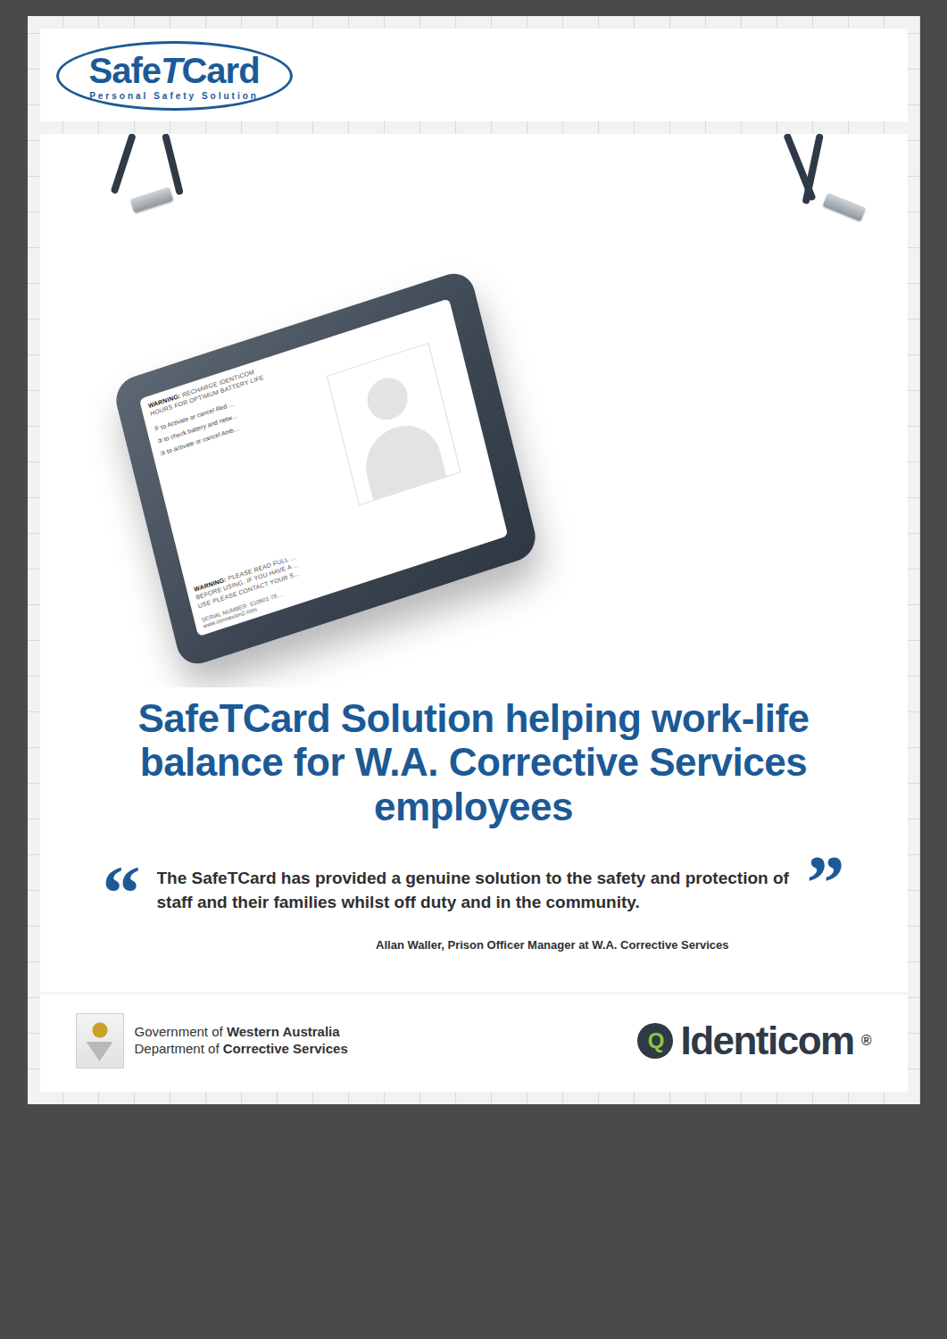SafeTCard Personal Safety Solution
ne Worker
QIdenticom®
WARNING: RECHARGE IDENTICOM
HOURS FOR OPTIMUM BATTERY LIFE
① to Activate or cancel Red … ② to check battery and netw… ③ to activate or cancel Amb…
WARNING: PLEASE READ FULL …
BEFORE USING. IF YOU HAVE A …
USE PLEASE CONTACT YOUR S…
SERIAL NUMBER S10601-78…
www.connexion2.com
SafeTCard Solution helping work-life balance for W.A. Corrective Services employees
“ ”
The SafeTCard has provided a genuine solution to the safety and protection of staff and their families whilst off duty and in the community.
Allan Waller, Prison Officer Manager at W.A. Corrective Services
Government of Western Australia
Department of Corrective Services
QIdenticom®